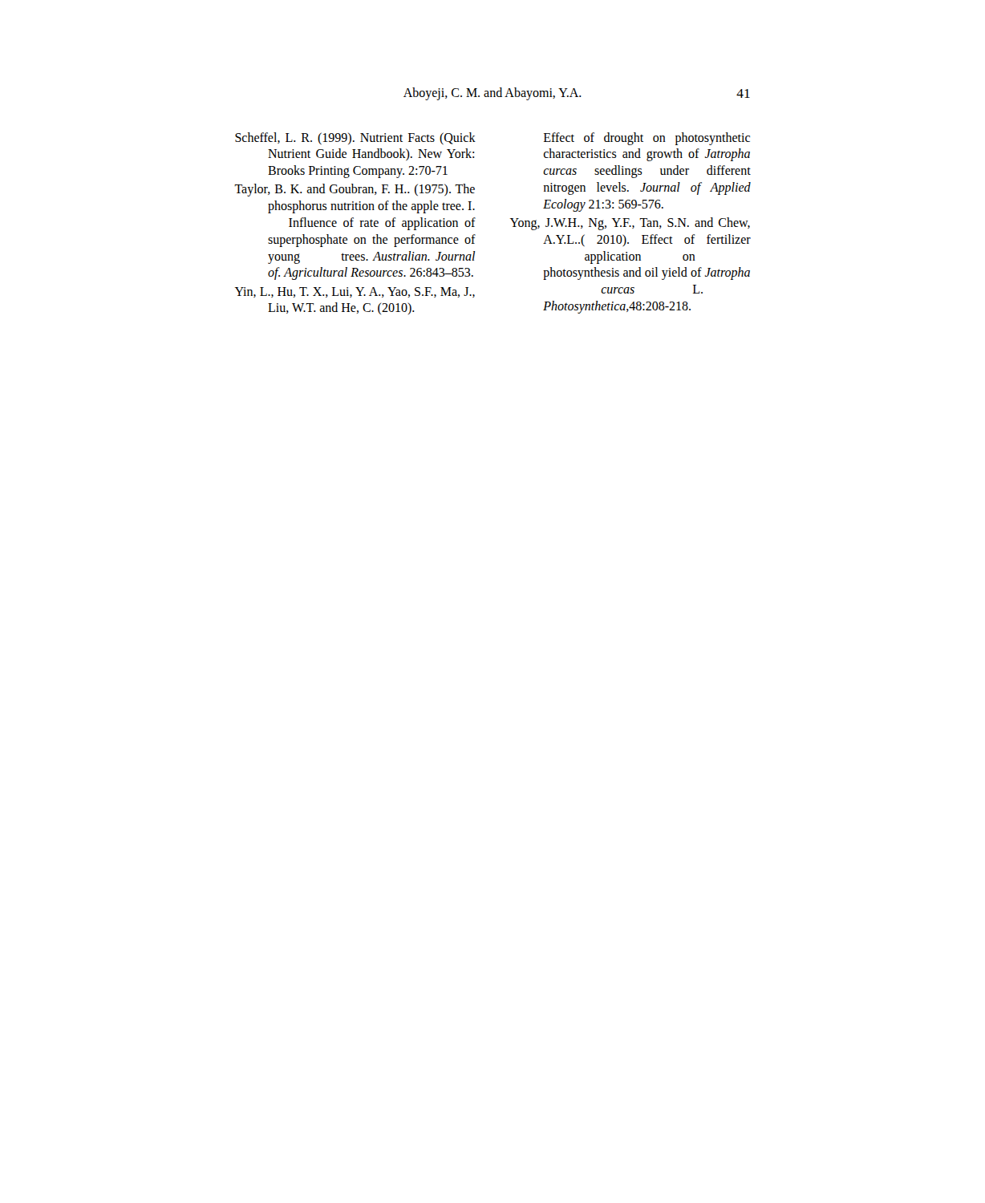Aboyeji, C. M. and Abayomi, Y.A. 41
Scheffel, L. R. (1999). Nutrient Facts (Quick Nutrient Guide Handbook). New York: Brooks Printing Company. 2:70-71
Taylor, B. K. and Goubran, F. H.. (1975). The phosphorus nutrition of the apple tree. I. Influence of rate of application of superphosphate on the performance of young trees. Australian. Journal of. Agricultural Resources. 26:843–853.
Yin, L., Hu, T. X., Lui, Y. A., Yao, S.F., Ma, J., Liu, W.T. and He, C. (2010).
Effect of drought on photosynthetic characteristics and growth of Jatropha curcas seedlings under different nitrogen levels. Journal of Applied Ecology 21:3: 569-576.
Yong, J.W.H., Ng, Y.F., Tan, S.N. and Chew, A.Y.L..( 2010). Effect of fertilizer application on photosynthesis and oil yield of Jatropha curcas L. Photosynthetica,48:208-218.